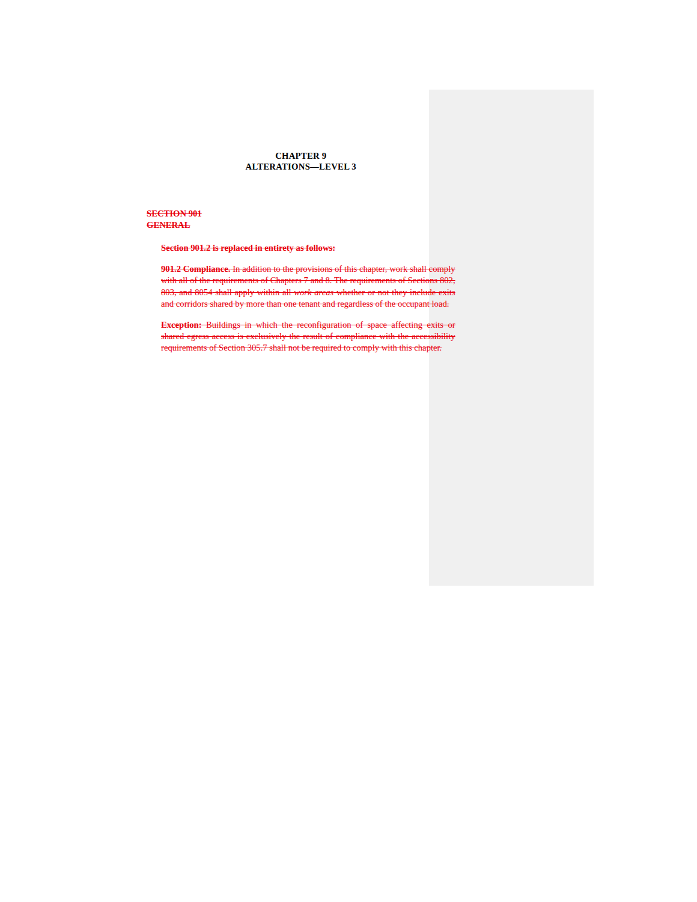CHAPTER 9
ALTERATIONS—LEVEL 3
SECTION 901
GENERAL
Section 901.2 is replaced in entirety as follows:
901.2 Compliance. In addition to the provisions of this chapter, work shall comply with all of the requirements of Chapters 7 and 8. The requirements of Sections 802, 803, and 8054 shall apply within all work areas whether or not they include exits and corridors shared by more than one tenant and regardless of the occupant load.
Exception: Buildings in which the reconfiguration of space affecting exits or shared egress access is exclusively the result of compliance with the accessibility requirements of Section 305.7 shall not be required to comply with this chapter.